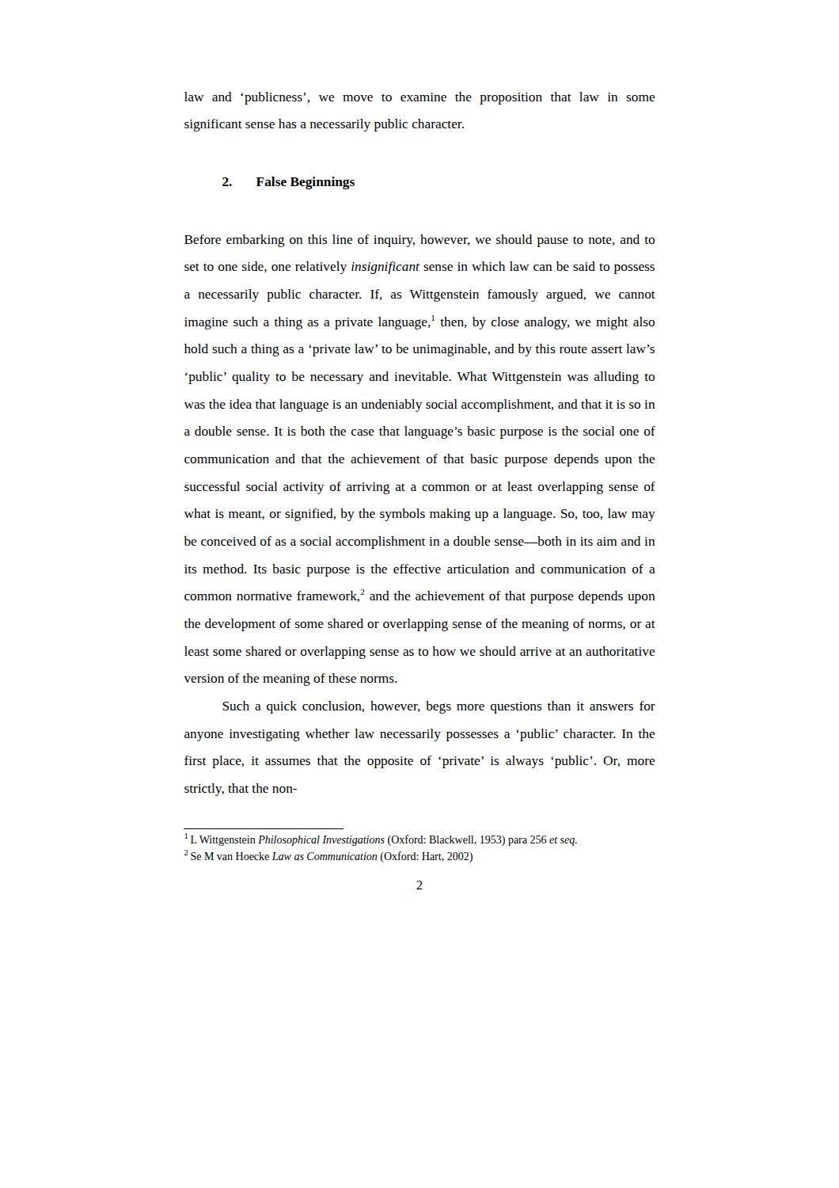law and ‘publicness’, we move to examine the proposition that law in some significant sense has a necessarily public character.
2. False Beginnings
Before embarking on this line of inquiry, however, we should pause to note, and to set to one side, one relatively insignificant sense in which law can be said to possess a necessarily public character. If, as Wittgenstein famously argued, we cannot imagine such a thing as a private language,1 then, by close analogy, we might also hold such a thing as a ‘private law’ to be unimaginable, and by this route assert law’s ‘public’ quality to be necessary and inevitable. What Wittgenstein was alluding to was the idea that language is an undeniably social accomplishment, and that it is so in a double sense. It is both the case that language’s basic purpose is the social one of communication and that the achievement of that basic purpose depends upon the successful social activity of arriving at a common or at least overlapping sense of what is meant, or signified, by the symbols making up a language. So, too, law may be conceived of as a social accomplishment in a double sense—both in its aim and in its method. Its basic purpose is the effective articulation and communication of a common normative framework,2 and the achievement of that purpose depends upon the development of some shared or overlapping sense of the meaning of norms, or at least some shared or overlapping sense as to how we should arrive at an authoritative version of the meaning of these norms.
Such a quick conclusion, however, begs more questions than it answers for anyone investigating whether law necessarily possesses a ‘public’ character. In the first place, it assumes that the opposite of ‘private’ is always ‘public’. Or, more strictly, that the non-
1L Wittgenstein Philosophical Investigations (Oxford: Blackwell, 1953) para 256 et seq.
2Se M van Hoecke Law as Communication (Oxford: Hart, 2002)
2